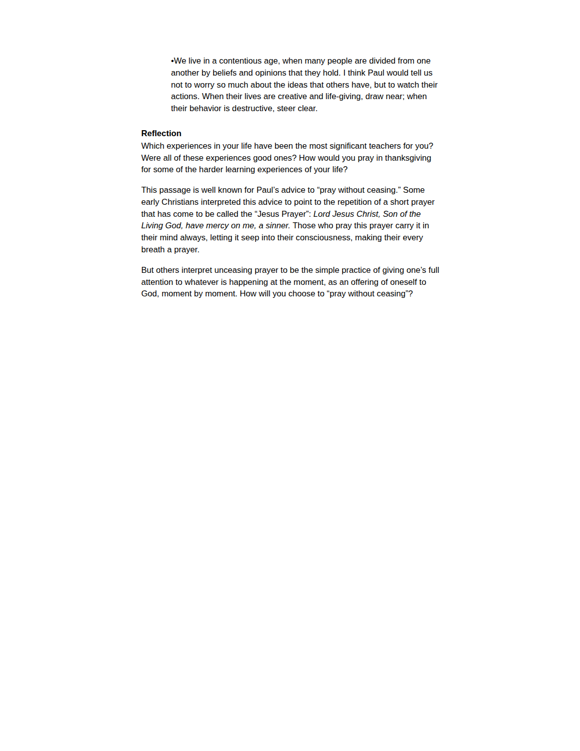•We live in a contentious age, when many people are divided from one another by beliefs and opinions that they hold. I think Paul would tell us not to worry so much about the ideas that others have, but to watch their actions. When their lives are creative and life-giving, draw near; when their behavior is destructive, steer clear.
Reflection
Which experiences in your life have been the most significant teachers for you? Were all of these experiences good ones? How would you pray in thanksgiving for some of the harder learning experiences of your life?
This passage is well known for Paul’s advice to “pray without ceasing.” Some early Christians interpreted this advice to point to the repetition of a short prayer that has come to be called the “Jesus Prayer”: Lord Jesus Christ, Son of the Living God, have mercy on me, a sinner. Those who pray this prayer carry it in their mind always, letting it seep into their consciousness, making their every breath a prayer.
But others interpret unceasing prayer to be the simple practice of giving one’s full attention to whatever is happening at the moment, as an offering of oneself to God, moment by moment. How will you choose to “pray without ceasing”?